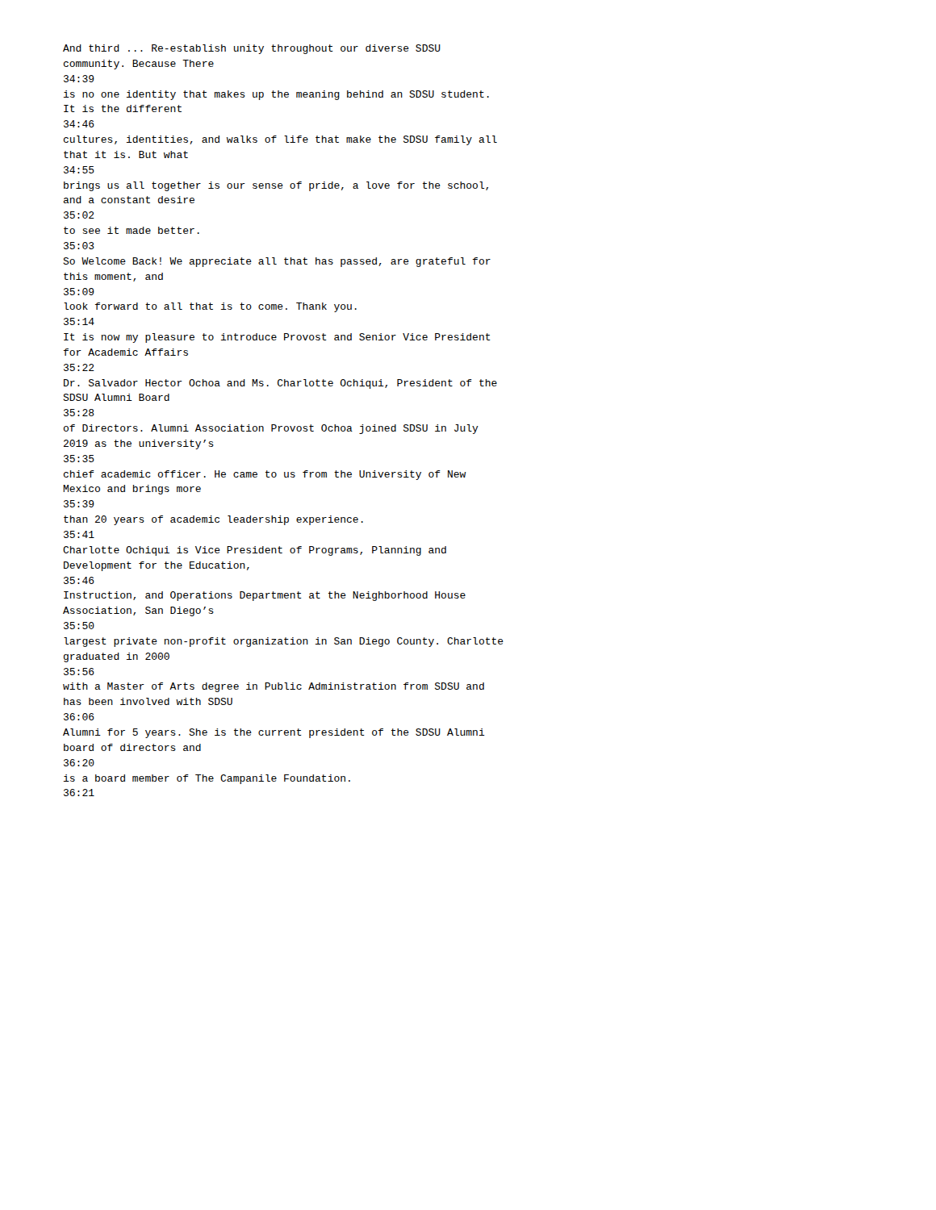And third ... Re-establish unity throughout our diverse SDSU
community. Because There
34:39
is no one identity that makes up the meaning behind an SDSU student.
It is the different
34:46
cultures, identities, and walks of life that make the SDSU family all
that it is. But what
34:55
brings us all together is our sense of pride, a love for the school,
and a constant desire
35:02
to see it made better.
35:03
So Welcome Back! We appreciate all that has passed, are grateful for
this moment, and
35:09
look forward to all that is to come. Thank you.
35:14
It is now my pleasure to introduce Provost and Senior Vice President
for Academic Affairs
35:22
Dr. Salvador Hector Ochoa and Ms. Charlotte Ochiqui, President of the
SDSU Alumni Board
35:28
of Directors. Alumni Association Provost Ochoa joined SDSU in July
2019 as the university’s
35:35
chief academic officer. He came to us from the University of New
Mexico and brings more
35:39
than 20 years of academic leadership experience.
35:41
Charlotte Ochiqui is Vice President of Programs, Planning and
Development for the Education,
35:46
Instruction, and Operations Department at the Neighborhood House
Association, San Diego’s
35:50
largest private non-profit organization in San Diego County. Charlotte
graduated in 2000
35:56
with a Master of Arts degree in Public Administration from SDSU and
has been involved with SDSU
36:06
Alumni for 5 years. She is the current president of the SDSU Alumni
board of directors and
36:20
is a board member of The Campanile Foundation.
36:21